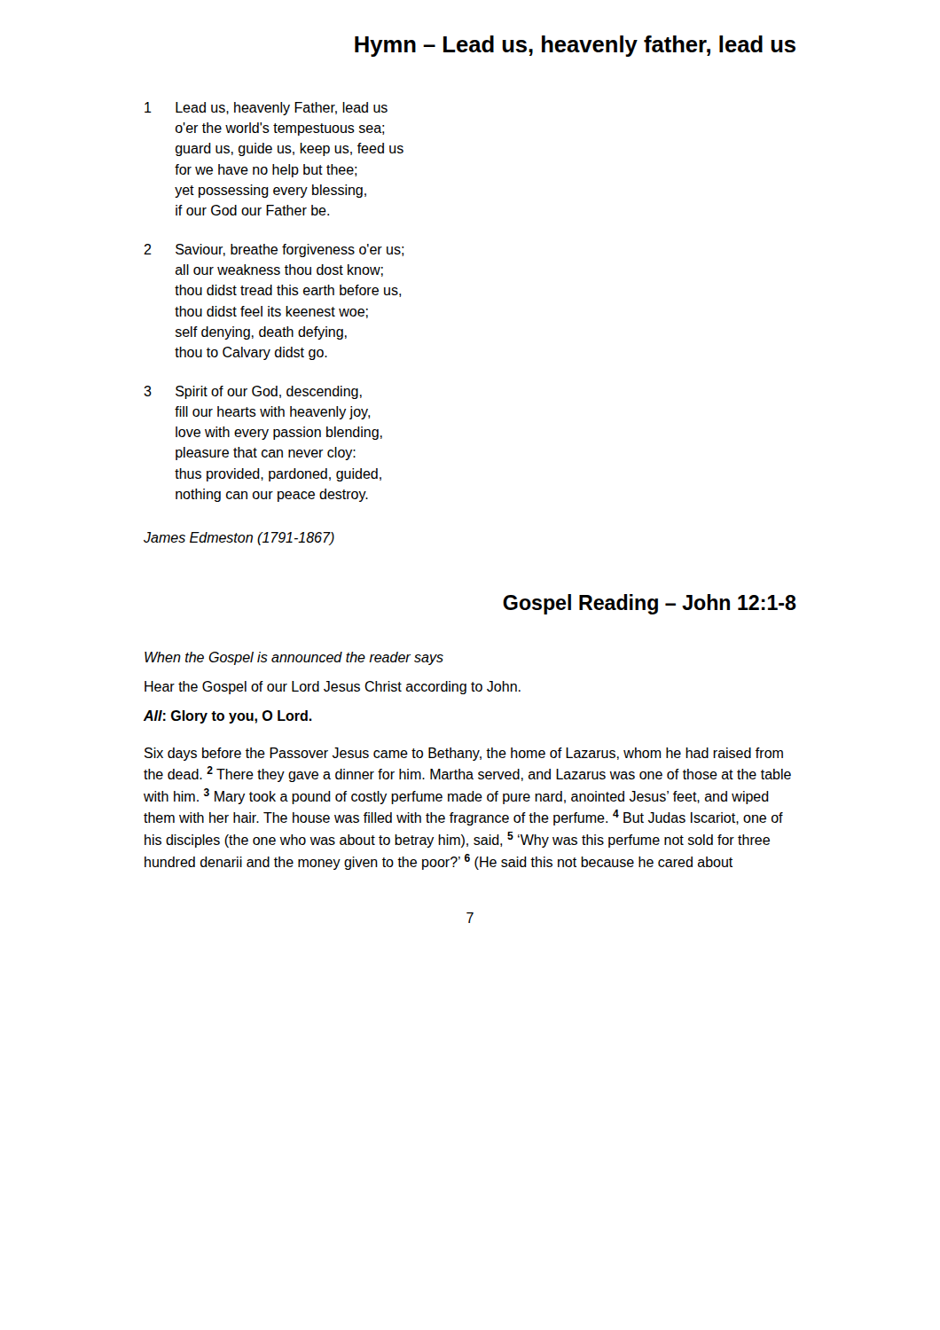Hymn – Lead us, heavenly father, lead us
1
Lead us, heavenly Father, lead us o'er the world's tempestuous sea; guard us, guide us, keep us, feed us for we have no help but thee; yet possessing every blessing, if our God our Father be.
2
Saviour, breathe forgiveness o'er us; all our weakness thou dost know; thou didst tread this earth before us, thou didst feel its keenest woe; self denying, death defying, thou to Calvary didst go.
3
Spirit of our God, descending, fill our hearts with heavenly joy, love with every passion blending, pleasure that can never cloy: thus provided, pardoned, guided, nothing can our peace destroy.
James Edmeston (1791-1867)
Gospel Reading – John 12:1-8
When the Gospel is announced the reader says
Hear the Gospel of our Lord Jesus Christ according to John.
All: Glory to you, O Lord.
Six days before the Passover Jesus came to Bethany, the home of Lazarus, whom he had raised from the dead. 2 There they gave a dinner for him. Martha served, and Lazarus was one of those at the table with him. 3 Mary took a pound of costly perfume made of pure nard, anointed Jesus’ feet, and wiped them with her hair. The house was filled with the fragrance of the perfume. 4 But Judas Iscariot, one of his disciples (the one who was about to betray him), said, 5 ‘Why was this perfume not sold for three hundred denarii and the money given to the poor?’ 6 (He said this not because he cared about
7